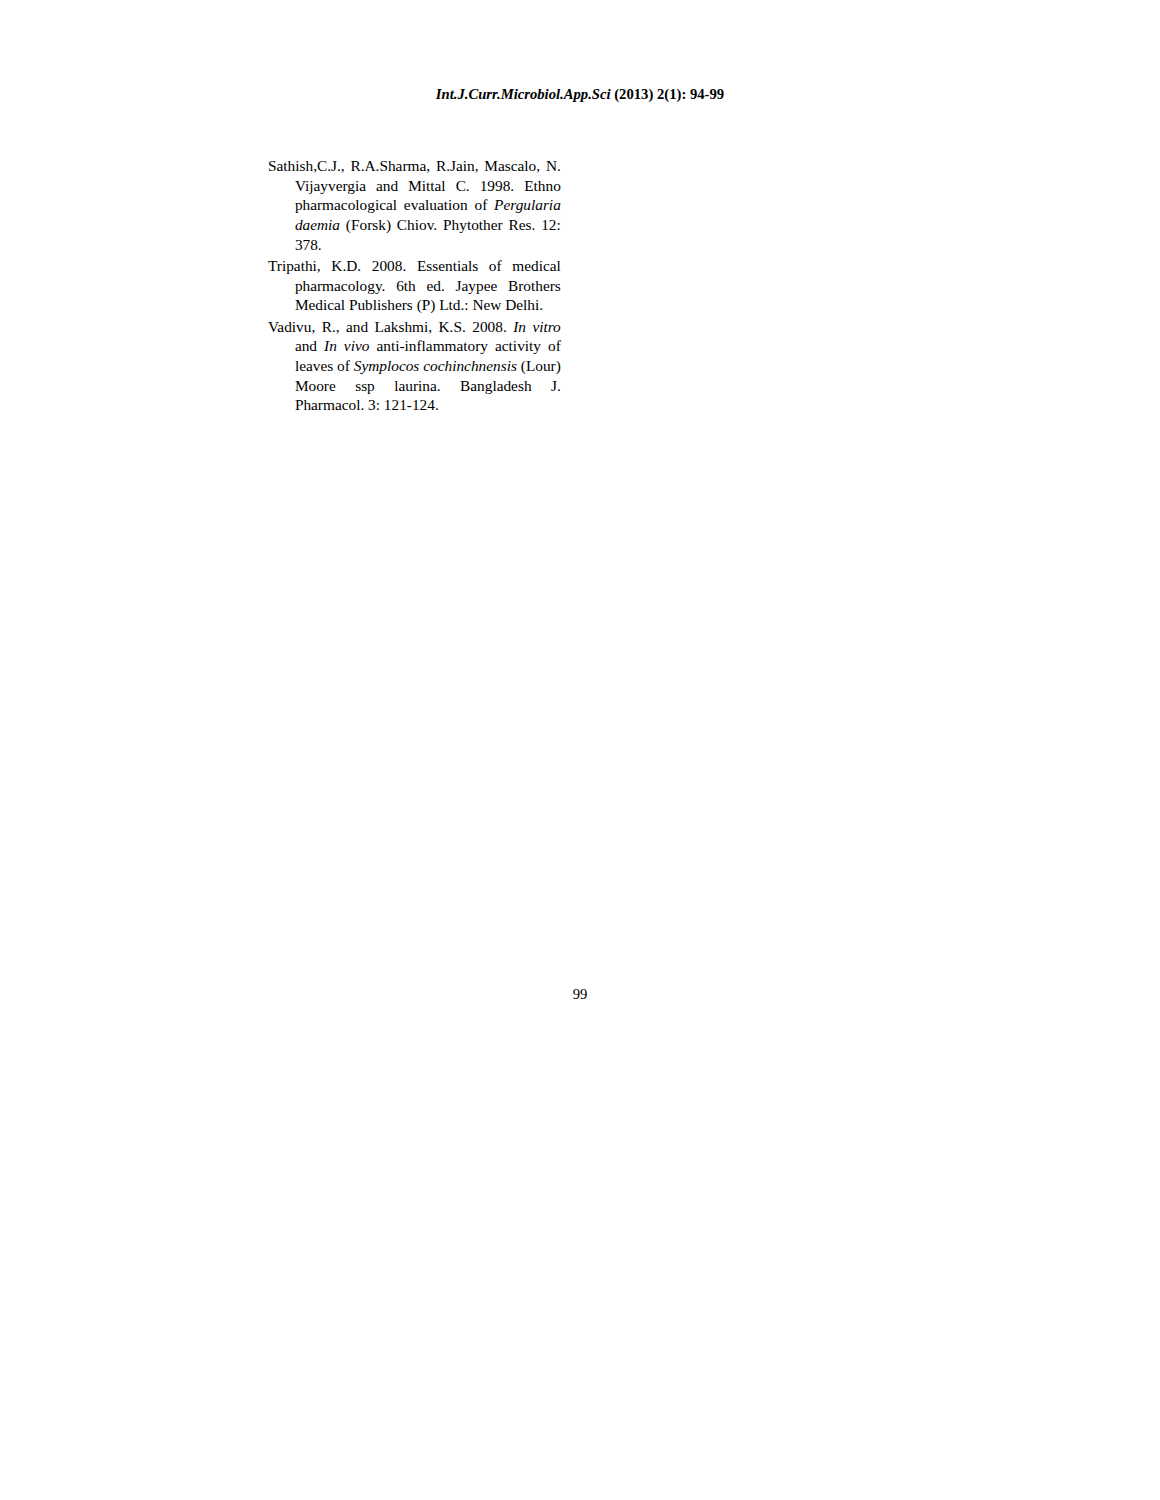Int.J.Curr.Microbiol.App.Sci (2013) 2(1): 94-99
Sathish,C.J., R.A.Sharma, R.Jain, Mascalo, N. Vijayvergia and Mittal C. 1998. Ethno pharmacological evaluation of Pergularia daemia (Forsk) Chiov. Phytother Res. 12: 378.
Tripathi, K.D. 2008. Essentials of medical pharmacology. 6th ed. Jaypee Brothers Medical Publishers (P) Ltd.: New Delhi.
Vadivu, R., and Lakshmi, K.S. 2008. In vitro and In vivo anti-inflammatory activity of leaves of Symplocos cochinchnensis (Lour) Moore ssp laurina. Bangladesh J. Pharmacol. 3: 121-124.
99